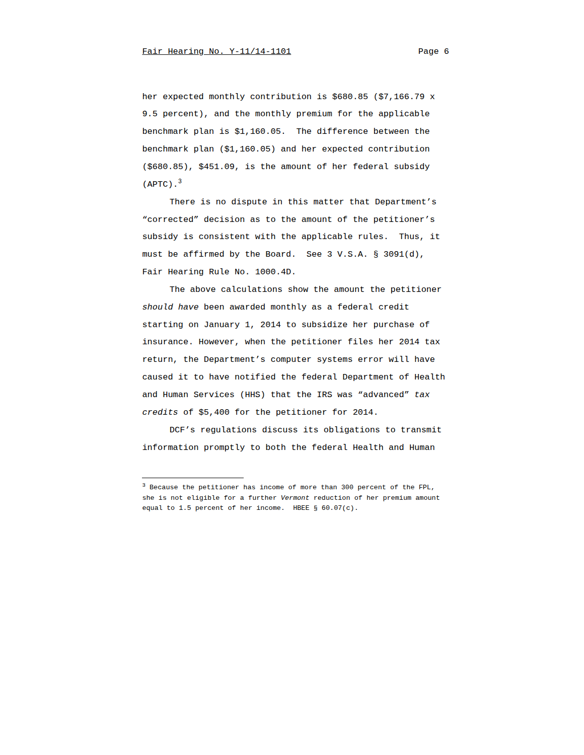Fair Hearing No. Y-11/14-1101 Page 6
her expected monthly contribution is $680.85 ($7,166.79 x 9.5 percent), and the monthly premium for the applicable benchmark plan is $1,160.05. The difference between the benchmark plan ($1,160.05) and her expected contribution ($680.85), $451.09, is the amount of her federal subsidy (APTC).3
There is no dispute in this matter that Department’s “corrected” decision as to the amount of the petitioner’s subsidy is consistent with the applicable rules. Thus, it must be affirmed by the Board. See 3 V.S.A. § 3091(d), Fair Hearing Rule No. 1000.4D.
The above calculations show the amount the petitioner should have been awarded monthly as a federal credit starting on January 1, 2014 to subsidize her purchase of insurance. However, when the petitioner files her 2014 tax return, the Department’s computer systems error will have caused it to have notified the federal Department of Health and Human Services (HHS) that the IRS was “advanced” tax credits of $5,400 for the petitioner for 2014.
DCF’s regulations discuss its obligations to transmit information promptly to both the federal Health and Human
3 Because the petitioner has income of more than 300 percent of the FPL, she is not eligible for a further Vermont reduction of her premium amount equal to 1.5 percent of her income. HBEE § 60.07(c).